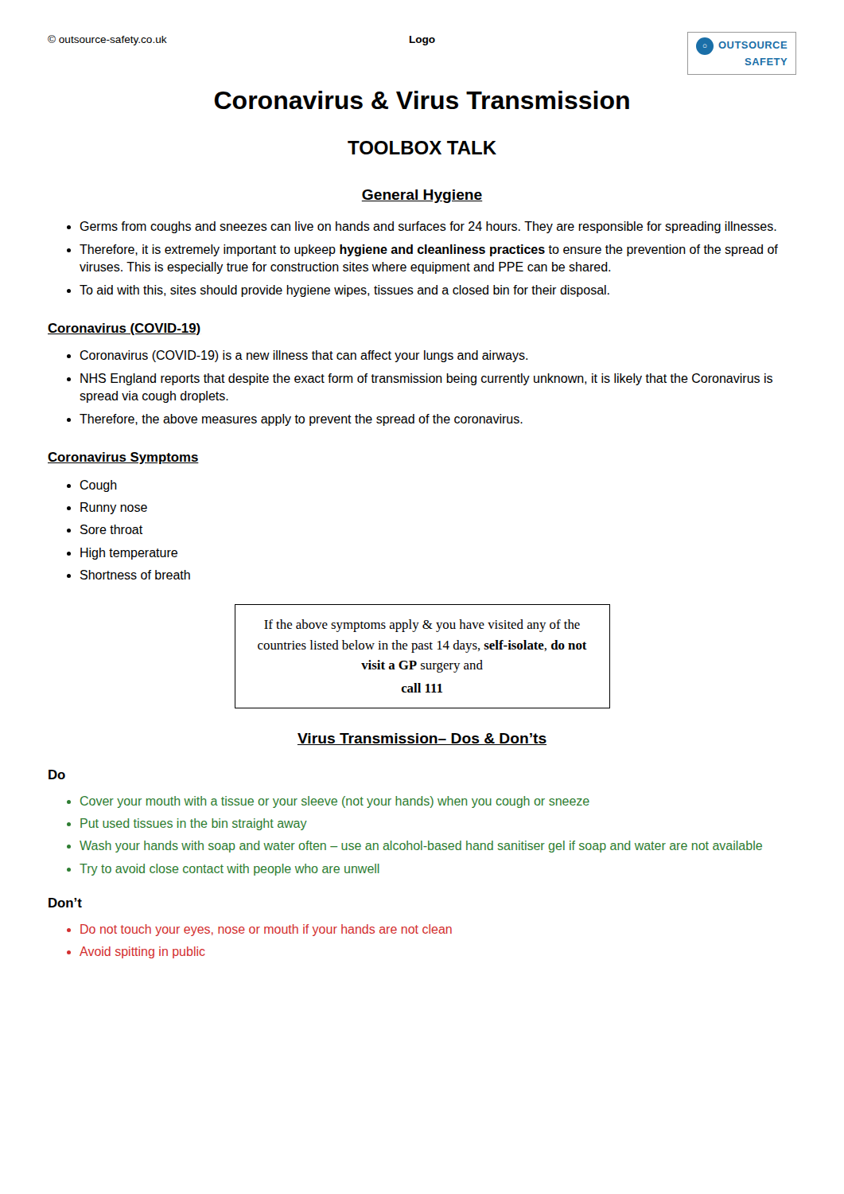© outsource-safety.co.uk
Logo
○OUTSOURCE
SAFETY
Coronavirus & Virus Transmission
TOOLBOX TALK
General Hygiene
Germs from coughs and sneezes can live on hands and surfaces for 24 hours. They are responsible for spreading illnesses.
Therefore, it is extremely important to upkeep hygiene and cleanliness practices to ensure the prevention of the spread of viruses. This is especially true for construction sites where equipment and PPE can be shared.
To aid with this, sites should provide hygiene wipes, tissues and a closed bin for their disposal.
Coronavirus (COVID-19)
Coronavirus (COVID-19) is a new illness that can affect your lungs and airways.
NHS England reports that despite the exact form of transmission being currently unknown, it is likely that the Coronavirus is spread via cough droplets.
Therefore, the above measures apply to prevent the spread of the coronavirus.
Coronavirus Symptoms
Cough
Runny nose
Sore throat
High temperature
Shortness of breath
If the above symptoms apply & you have visited any of the countries listed below in the past 14 days, self-isolate, do not visit a GP surgery and call 111
Virus Transmission– Dos & Don’ts
Do
Cover your mouth with a tissue or your sleeve (not your hands) when you cough or sneeze
Put used tissues in the bin straight away
Wash your hands with soap and water often – use an alcohol-based hand sanitiser gel if soap and water are not available
Try to avoid close contact with people who are unwell
Don’t
Do not touch your eyes, nose or mouth if your hands are not clean
Avoid spitting in public